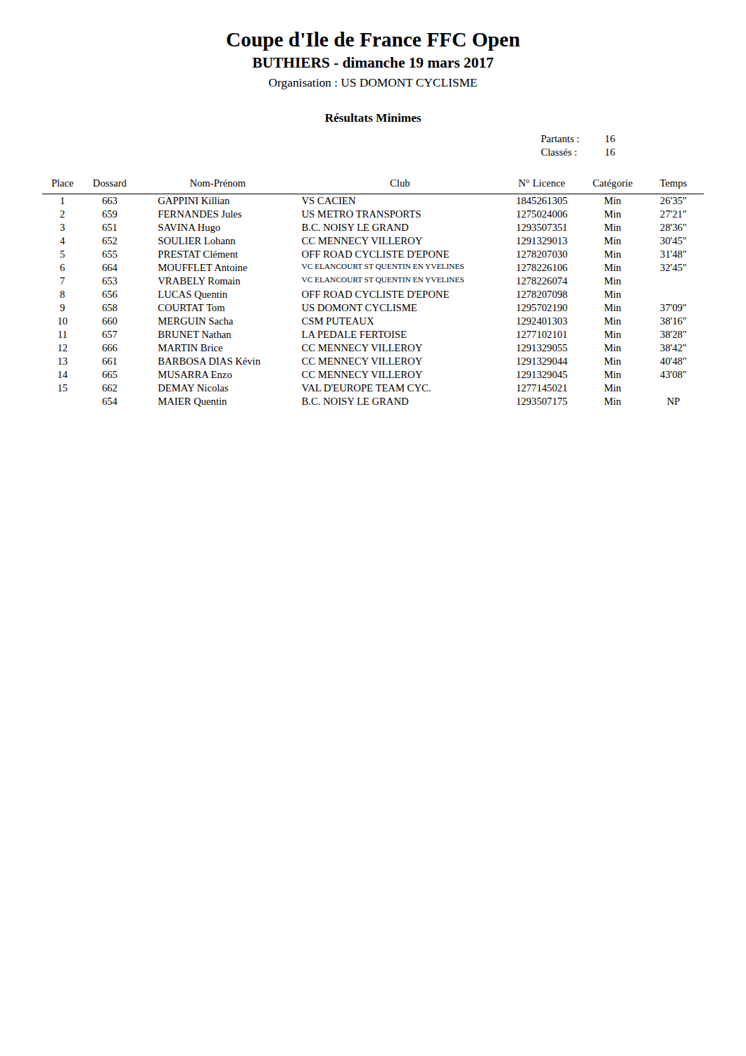Coupe d'Ile de France FFC Open
BUTHIERS - dimanche 19 mars 2017
Organisation : US DOMONT CYCLISME
Résultats Minimes
| Partants : | 16 |
| Classés : | 16 |
| Place | Dossard | Nom-Prénom | Club | N° Licence | Catégorie | Temps |
| --- | --- | --- | --- | --- | --- | --- |
| 1 | 663 | GAPPINI Killian | VS CACIEN | 1845261305 | Min | 26'35" |
| 2 | 659 | FERNANDES Jules | US METRO TRANSPORTS | 1275024006 | Min | 27'21" |
| 3 | 651 | SAVINA Hugo | B.C. NOISY LE GRAND | 1293507351 | Min | 28'36" |
| 4 | 652 | SOULIER Lohann | CC MENNECY VILLEROY | 1291329013 | Min | 30'45" |
| 5 | 655 | PRESTAT Clément | OFF ROAD CYCLISTE D'EPONE | 1278207030 | Min | 31'48" |
| 6 | 664 | MOUFFLET Antoine | VC ELANCOURT ST QUENTIN EN YVELINES | 1278226106 | Min | 32'45" |
| 7 | 653 | VRABELY Romain | VC ELANCOURT ST QUENTIN EN YVELINES | 1278226074 | Min | |
| 8 | 656 | LUCAS Quentin | OFF ROAD CYCLISTE D'EPONE | 1278207098 | Min | |
| 9 | 658 | COURTAT Tom | US DOMONT CYCLISME | 1295702190 | Min | 37'09" |
| 10 | 660 | MERGUIN Sacha | CSM PUTEAUX | 1292401303 | Min | 38'16" |
| 11 | 657 | BRUNET Nathan | LA PEDALE FERTOISE | 1277102101 | Min | 38'28" |
| 12 | 666 | MARTIN Brice | CC MENNECY VILLEROY | 1291329055 | Min | 38'42" |
| 13 | 661 | BARBOSA DIAS Kévin | CC MENNECY VILLEROY | 1291329044 | Min | 40'48" |
| 14 | 665 | MUSARRA Enzo | CC MENNECY VILLEROY | 1291329045 | Min | 43'08" |
| 15 | 662 | DEMAY Nicolas | VAL D'EUROPE TEAM CYC. | 1277145021 | Min | |
| | 654 | MAIER Quentin | B.C. NOISY LE GRAND | 1293507175 | Min | NP |